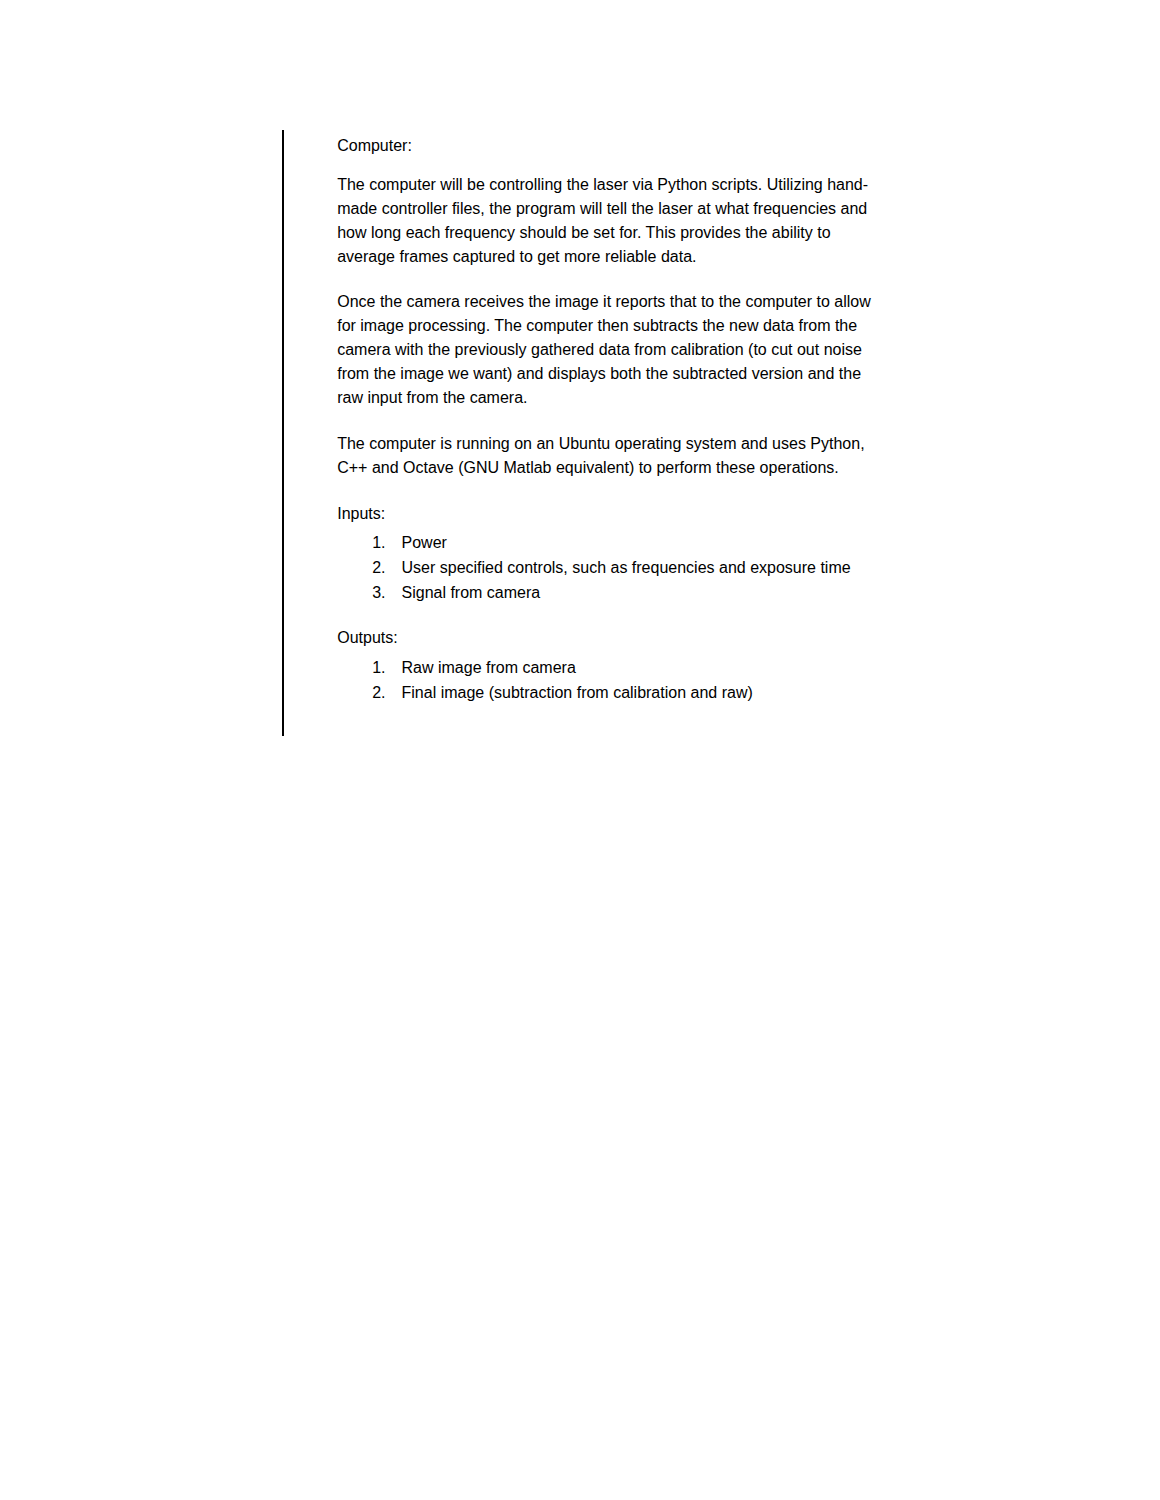Computer:
The computer will be controlling the laser via Python scripts. Utilizing hand-made controller files, the program will tell the laser at what frequencies and how long each frequency should be set for. This provides the ability to average frames captured to get more reliable data.
Once the camera receives the image it reports that to the computer to allow for image processing. The computer then subtracts the new data from the camera with the previously gathered data from calibration (to cut out noise from the image we want) and displays both the subtracted version and the raw input from the camera.
The computer is running on an Ubuntu operating system and uses Python, C++ and Octave (GNU Matlab equivalent) to perform these operations.
Inputs:
Power
User specified controls, such as frequencies and exposure time
Signal from camera
Outputs:
Raw image from camera
Final image (subtraction from calibration and raw)